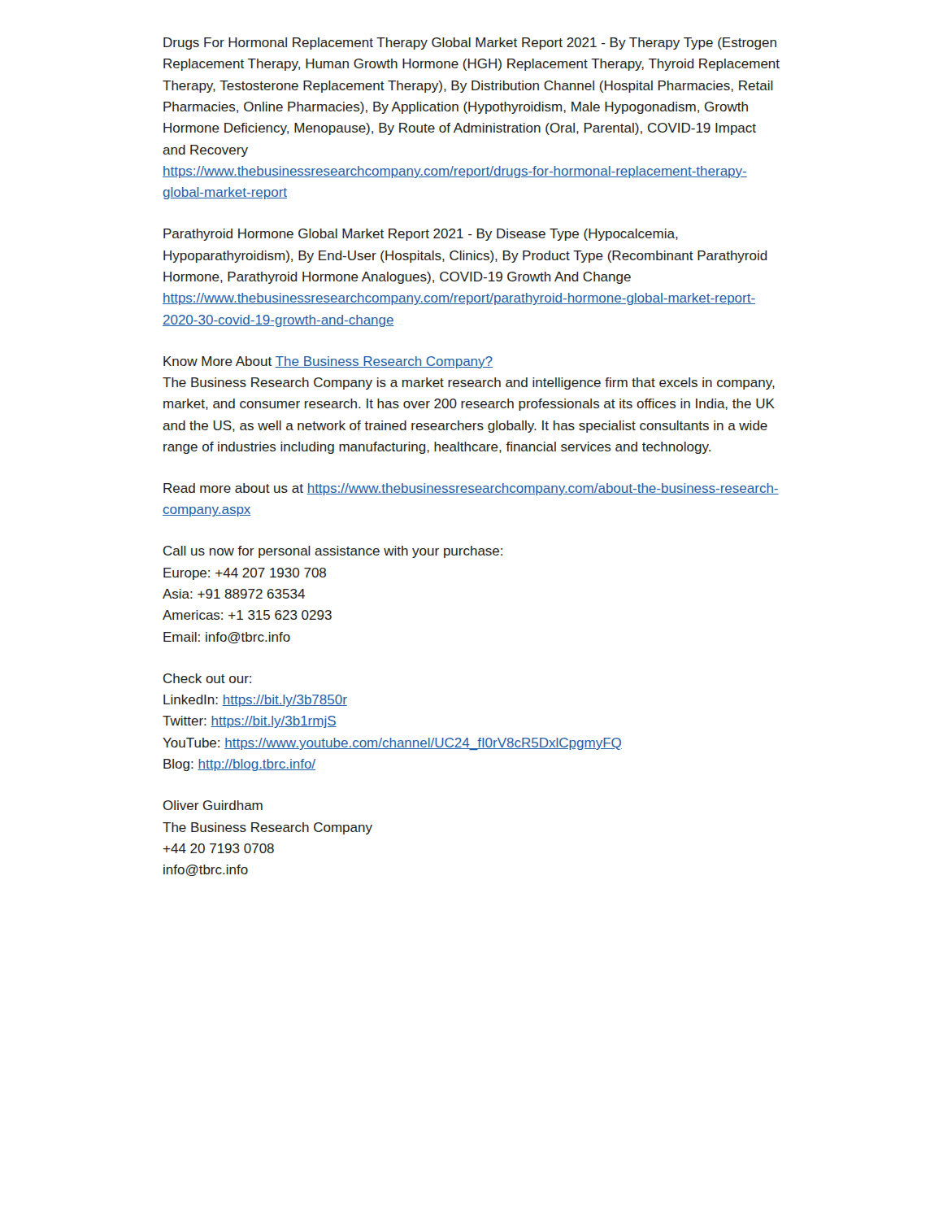Drugs For Hormonal Replacement Therapy Global Market Report 2021 - By Therapy Type (Estrogen Replacement Therapy, Human Growth Hormone (HGH) Replacement Therapy, Thyroid Replacement Therapy, Testosterone Replacement Therapy), By Distribution Channel (Hospital Pharmacies, Retail Pharmacies, Online Pharmacies), By Application (Hypothyroidism, Male Hypogonadism, Growth Hormone Deficiency, Menopause), By Route of Administration (Oral, Parental), COVID-19 Impact and Recovery
https://www.thebusinessresearchcompany.com/report/drugs-for-hormonal-replacement-therapy-global-market-report
Parathyroid Hormone Global Market Report 2021 - By Disease Type (Hypocalcemia, Hypoparathyroidism), By End-User (Hospitals, Clinics), By Product Type (Recombinant Parathyroid Hormone, Parathyroid Hormone Analogues), COVID-19 Growth And Change
https://www.thebusinessresearchcompany.com/report/parathyroid-hormone-global-market-report-2020-30-covid-19-growth-and-change
Know More About The Business Research Company?
The Business Research Company is a market research and intelligence firm that excels in company, market, and consumer research. It has over 200 research professionals at its offices in India, the UK and the US, as well a network of trained researchers globally. It has specialist consultants in a wide range of industries including manufacturing, healthcare, financial services and technology.
Read more about us at https://www.thebusinessresearchcompany.com/about-the-business-research-company.aspx
Call us now for personal assistance with your purchase:
Europe: +44 207 1930 708
Asia: +91 88972 63534
Americas: +1 315 623 0293
Email: info@tbrc.info
Check out our:
LinkedIn: https://bit.ly/3b7850r
Twitter: https://bit.ly/3b1rmjS
YouTube: https://www.youtube.com/channel/UC24_fI0rV8cR5DxlCpgmyFQ
Blog: http://blog.tbrc.info/
Oliver Guirdham
The Business Research Company
+44 20 7193 0708
info@tbrc.info